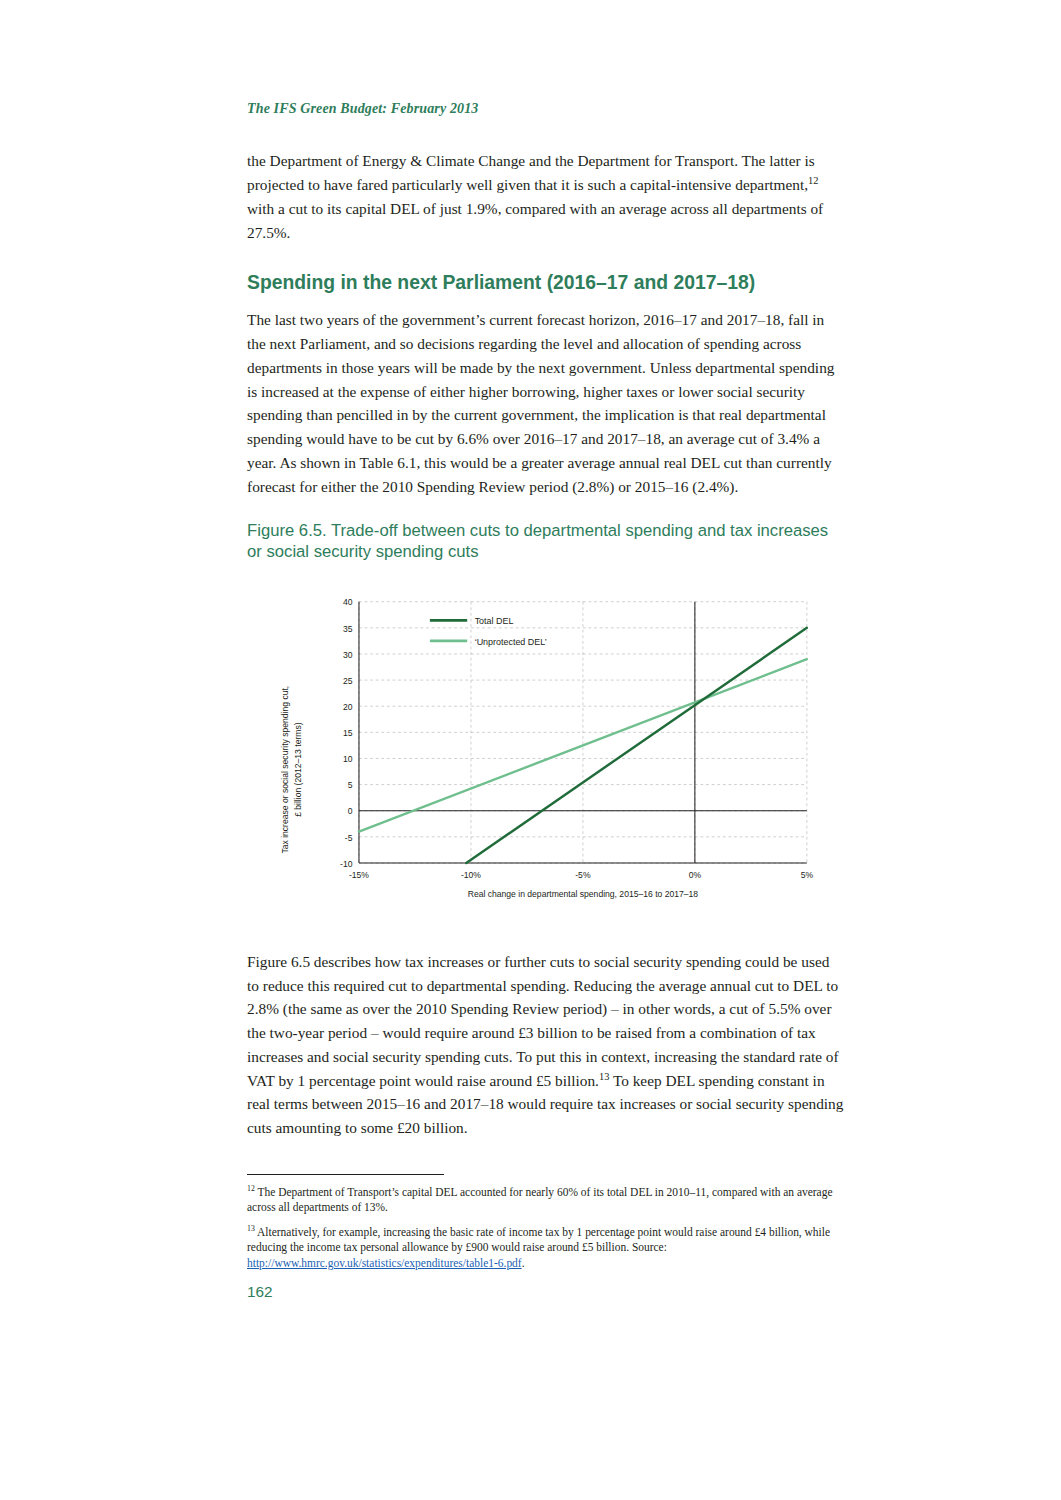The IFS Green Budget: February 2013
the Department of Energy & Climate Change and the Department for Transport. The latter is projected to have fared particularly well given that it is such a capital-intensive department,12 with a cut to its capital DEL of just 1.9%, compared with an average across all departments of 27.5%.
Spending in the next Parliament (2016–17 and 2017–18)
The last two years of the government’s current forecast horizon, 2016–17 and 2017–18, fall in the next Parliament, and so decisions regarding the level and allocation of spending across departments in those years will be made by the next government. Unless departmental spending is increased at the expense of either higher borrowing, higher taxes or lower social security spending than pencilled in by the current government, the implication is that real departmental spending would have to be cut by 6.6% over 2016–17 and 2017–18, an average cut of 3.4% a year. As shown in Table 6.1, this would be a greater average annual real DEL cut than currently forecast for either the 2010 Spending Review period (2.8%) or 2015–16 (2.4%).
Figure 6.5. Trade-off between cuts to departmental spending and tax increases or social security spending cuts
40 35 30 25 20 15 10 5 0 -5 -10 -15% -10% -5% 0% 5% Real change in departmental spending, 2015–16 to 2017–18 Tax increase or social security spending cut, £ billion (2012–13 terms) Total DEL ‘Unprotected DEL’
Figure 6.5 describes how tax increases or further cuts to social security spending could be used to reduce this required cut to departmental spending. Reducing the average annual cut to DEL to 2.8% (the same as over the 2010 Spending Review period) – in other words, a cut of 5.5% over the two-year period – would require around £3 billion to be raised from a combination of tax increases and social security spending cuts. To put this in context, increasing the standard rate of VAT by 1 percentage point would raise around £5 billion.13 To keep DEL spending constant in real terms between 2015–16 and 2017–18 would require tax increases or social security spending cuts amounting to some £20 billion.
12 The Department of Transport’s capital DEL accounted for nearly 60% of its total DEL in 2010–11, compared with an average across all departments of 13%.
13 Alternatively, for example, increasing the basic rate of income tax by 1 percentage point would raise around £4 billion, while reducing the income tax personal allowance by £900 would raise around £5 billion. Source: http://www.hmrc.gov.uk/statistics/expenditures/table1-6.pdf.
162